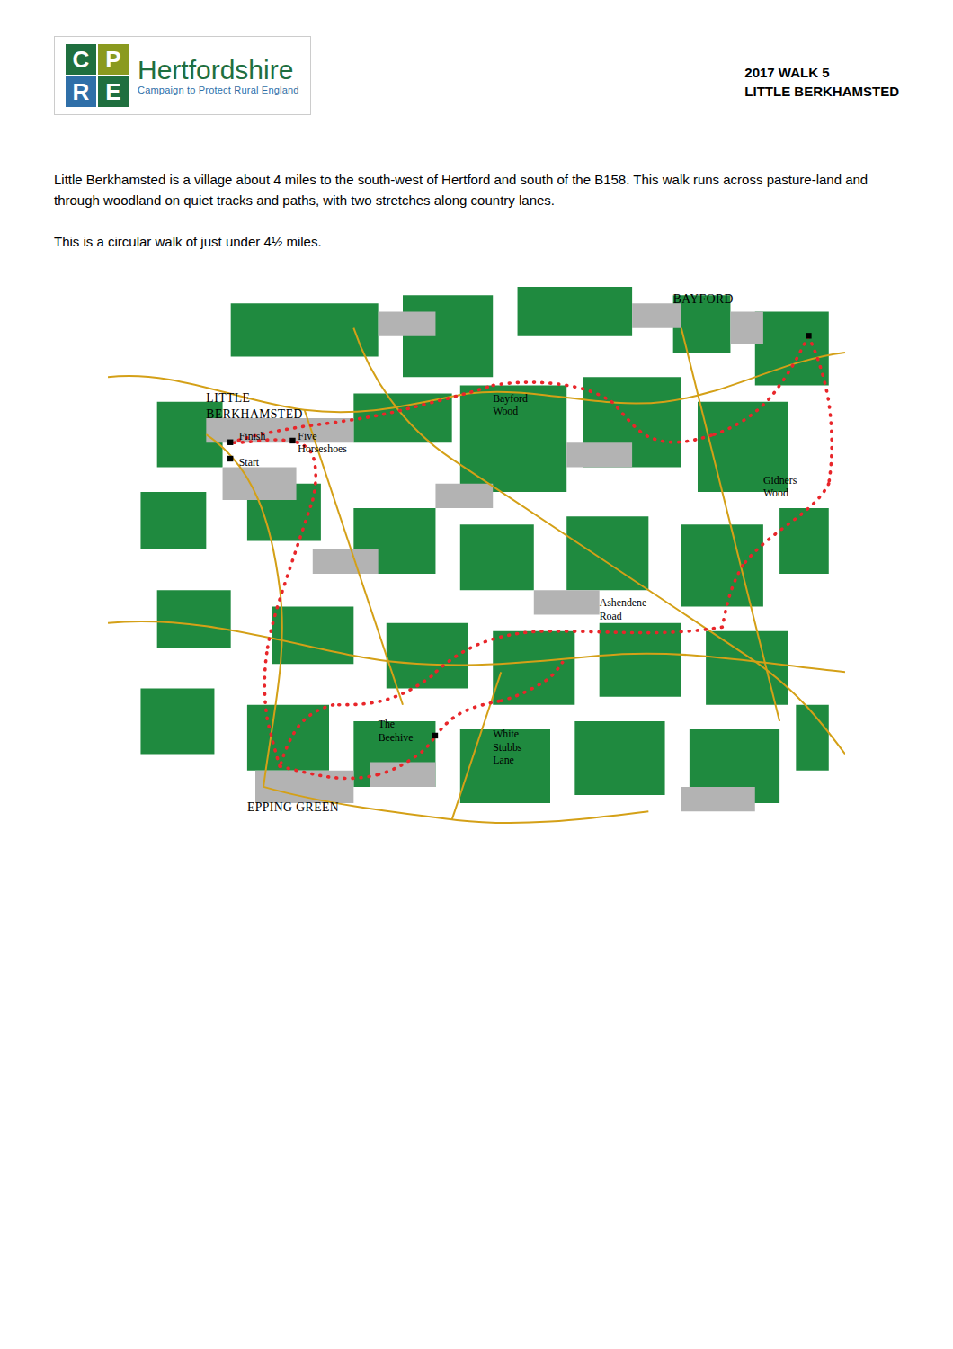CP RE
Hertfordshire
Campaign to Protect Rural England
2017 WALK 5
LITTLE BERKHAMSTED
Little Berkhamsted is a village about 4 miles to the south-west of Hertford and south of the B158. This walk runs across pasture-land and through woodland on quiet tracks and paths, with two stretches along country lanes.
This is a circular walk of just under 4½ miles.
BAYFORD LITTLE BERKHAMSTED Bayford Wood Gidners Wood Ashendene Road White Stubbs Lane The Beehive EPPING GREEN Finish Start Five Horseshoes